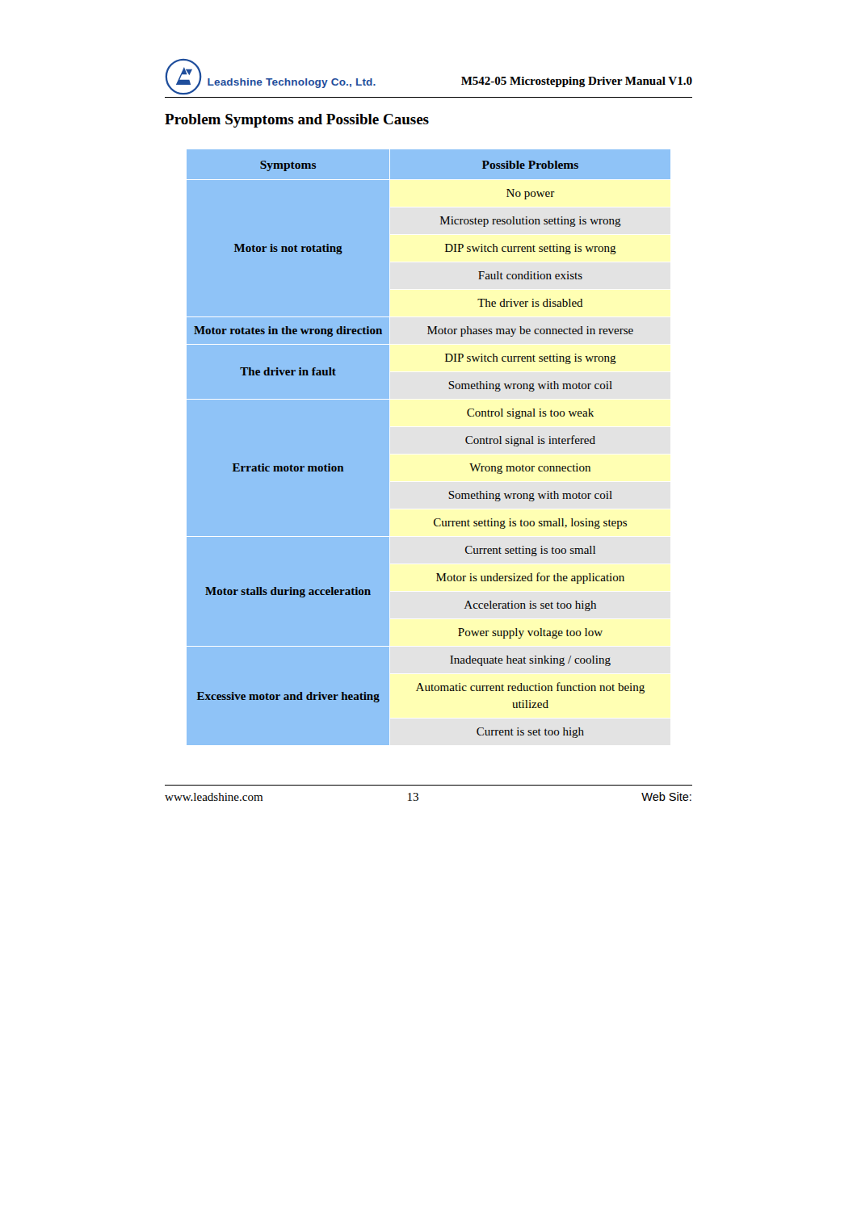Leadshine Technology Co., Ltd.
M542-05 Microstepping Driver Manual V1.0
Problem Symptoms and Possible Causes
| Symptoms | Possible Problems |
| --- | --- |
| Motor is not rotating | No power |
| Microstep resolution setting is wrong |
| DIP switch current setting is wrong |
| Fault condition exists |
| The driver is disabled |
| Motor rotates in the wrong direction | Motor phases may be connected in reverse |
| The driver in fault | DIP switch current setting is wrong |
| Something wrong with motor coil |
| Erratic motor motion | Control signal is too weak |
| Control signal is interfered |
| Wrong motor connection |
| Something wrong with motor coil |
| Current setting is too small, losing steps |
| Motor stalls during acceleration | Current setting is too small |
| Motor is undersized for the application |
| Acceleration is set too high |
| Power supply voltage too low |
| Excessive motor and driver heating | Inadequate heat sinking / cooling |
| Automatic current reduction function not being utilized |
| Current is set too high |
www.leadshine.com
13
Web Site: